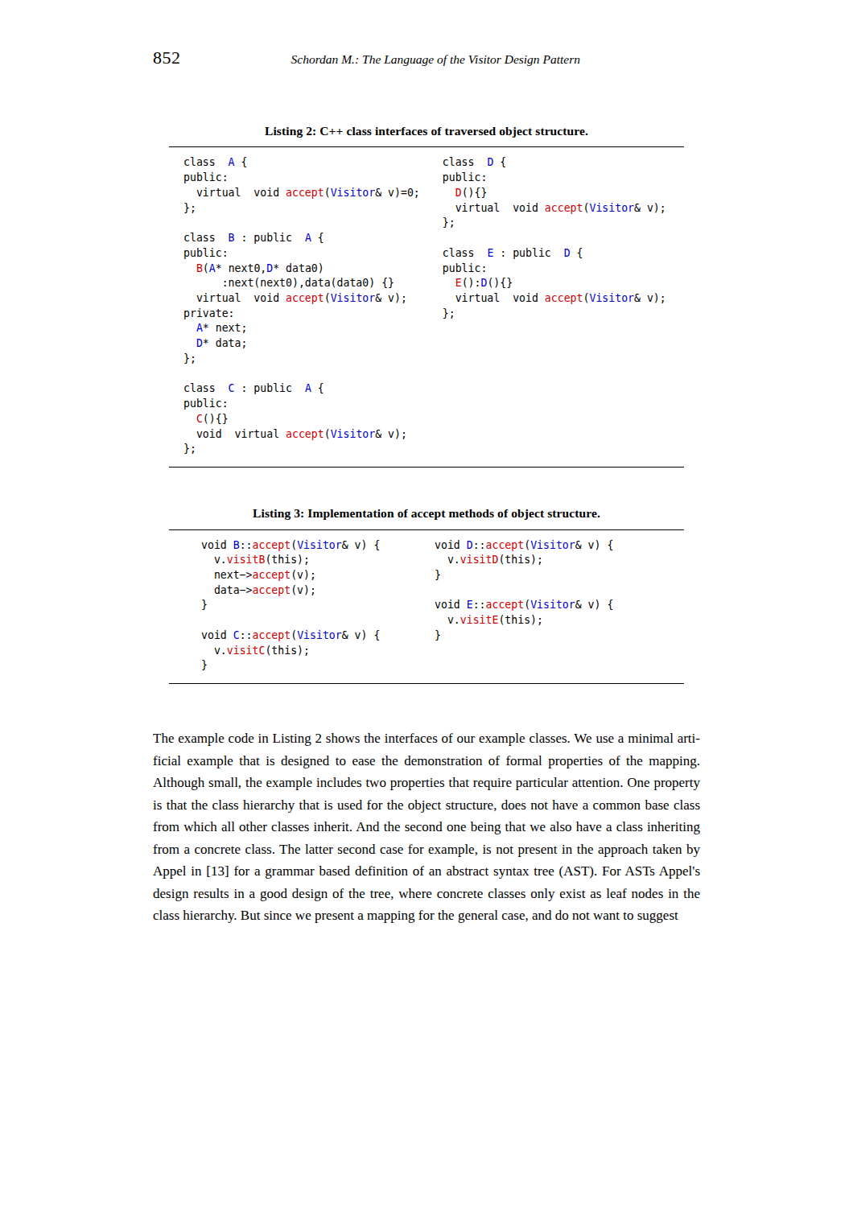852
Schordan M.: The Language of the Visitor Design Pattern
Listing 2: C++ class interfaces of traversed object structure.
class  A {
public:
  virtual  void accept(Visitor& v)=0;
};

class  B : public  A {
public:
  B(A* next0,D* data0)
      :next(next0),data(data0) {}
  virtual  void accept(Visitor& v);
private:
  A* next;
  D* data;
};

class  C : public  A {
public:
  C(){}
  void  virtual accept(Visitor& v);
};
class  D {
public:
  D(){}
  virtual  void accept(Visitor& v);
};

class  E : public  D {
public:
  E():D(){}
  virtual  void accept(Visitor& v);
};
Listing 3: Implementation of accept methods of object structure.
void B::accept(Visitor& v) {
  v.visitB(this);
  next−>accept(v);
  data−>accept(v);
}

void C::accept(Visitor& v) {
  v.visitC(this);
}
void D::accept(Visitor& v) {
  v.visitD(this);
}

void E::accept(Visitor& v) {
  v.visitE(this);
}
The example code in Listing 2 shows the interfaces of our example classes. We use a minimal artificial example that is designed to ease the demonstration of formal properties of the mapping. Although small, the example includes two properties that require particular attention. One property is that the class hierarchy that is used for the object structure, does not have a common base class from which all other classes inherit. And the second one being that we also have a class inheriting from a concrete class. The latter second case for example, is not present in the approach taken by Appel in [13] for a grammar based definition of an abstract syntax tree (AST). For ASTs Appel's design results in a good design of the tree, where concrete classes only exist as leaf nodes in the class hierarchy. But since we present a mapping for the general case, and do not want to suggest